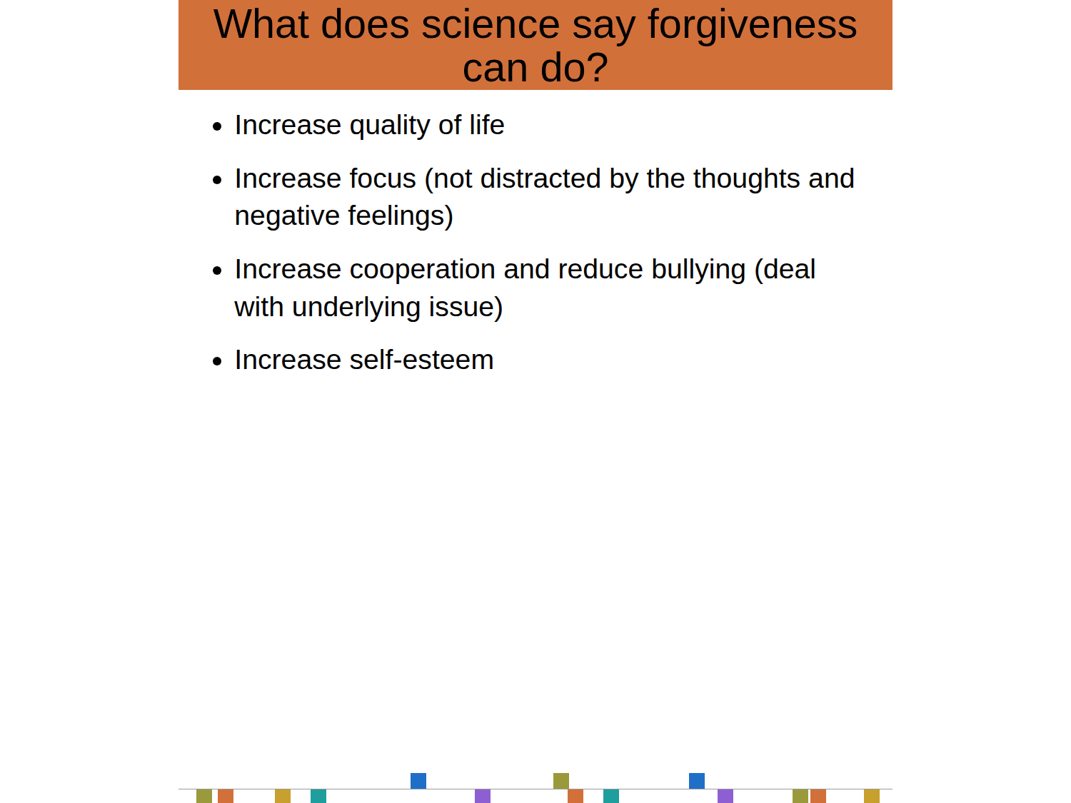What does science say forgiveness can do?
Increase quality of life
Increase focus (not distracted by the thoughts and negative feelings)
Increase cooperation and reduce bullying (deal with underlying issue)
Increase self-esteem